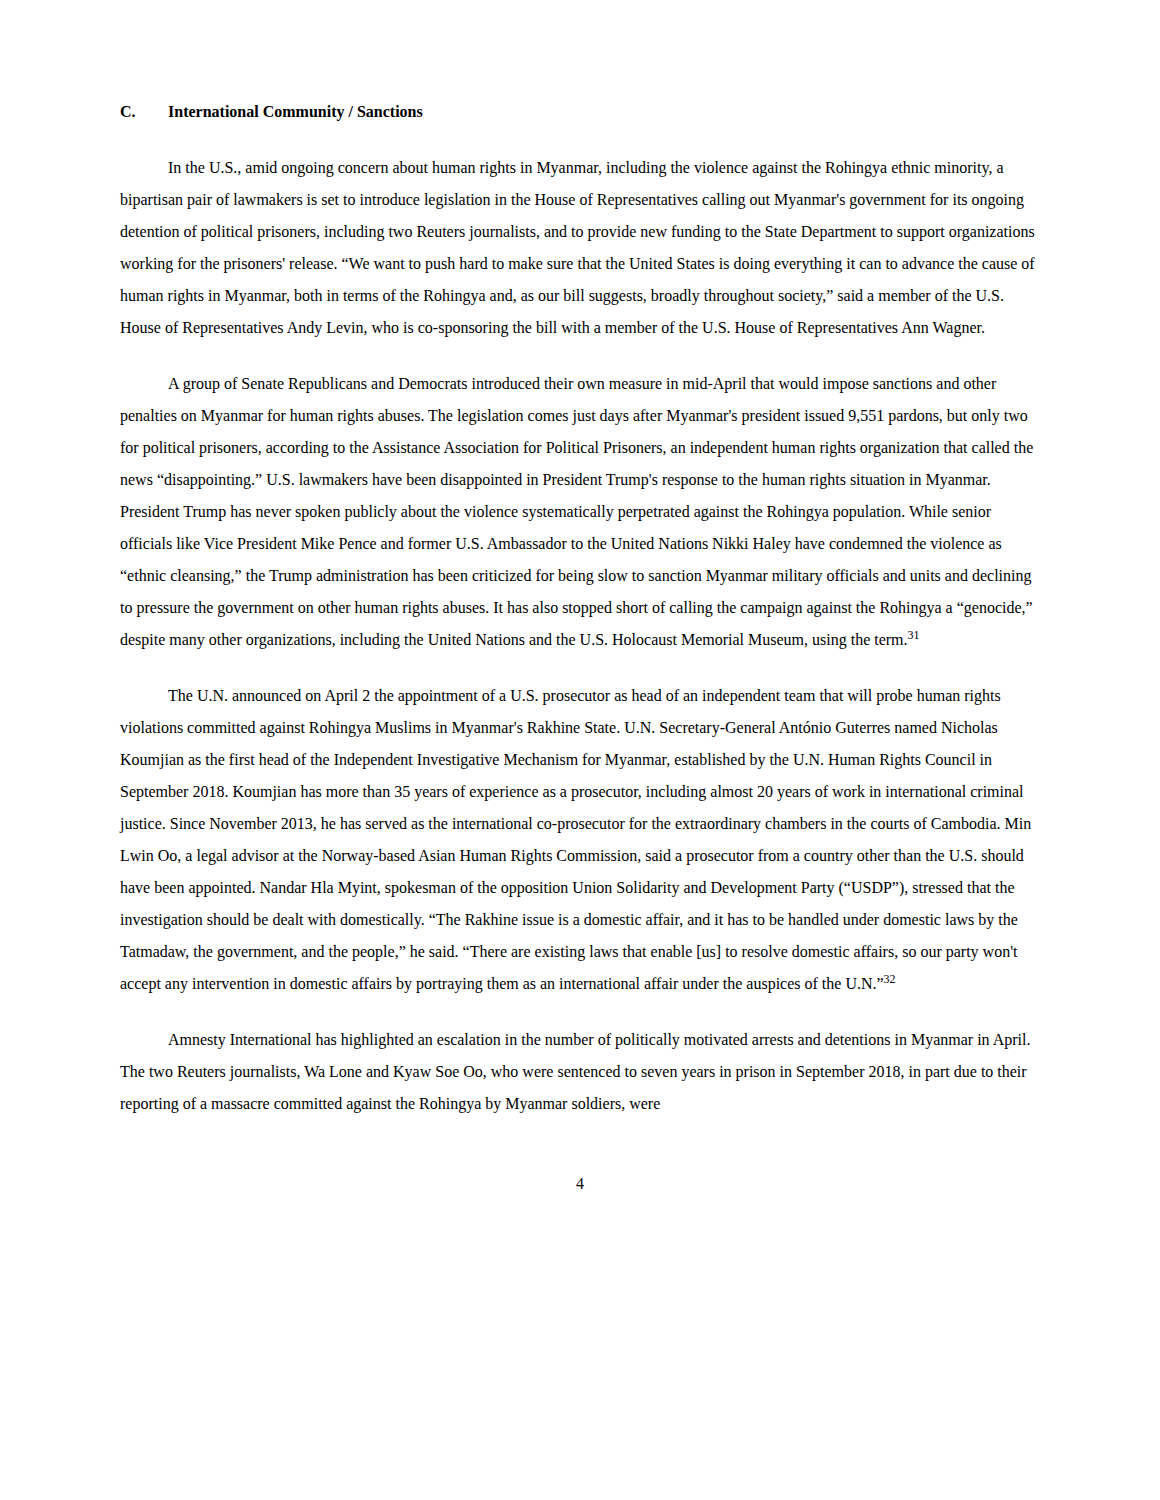C. International Community / Sanctions
In the U.S., amid ongoing concern about human rights in Myanmar, including the violence against the Rohingya ethnic minority, a bipartisan pair of lawmakers is set to introduce legislation in the House of Representatives calling out Myanmar's government for its ongoing detention of political prisoners, including two Reuters journalists, and to provide new funding to the State Department to support organizations working for the prisoners' release. “We want to push hard to make sure that the United States is doing everything it can to advance the cause of human rights in Myanmar, both in terms of the Rohingya and, as our bill suggests, broadly throughout society,” said a member of the U.S. House of Representatives Andy Levin, who is co-sponsoring the bill with a member of the U.S. House of Representatives Ann Wagner.
A group of Senate Republicans and Democrats introduced their own measure in mid-April that would impose sanctions and other penalties on Myanmar for human rights abuses. The legislation comes just days after Myanmar's president issued 9,551 pardons, but only two for political prisoners, according to the Assistance Association for Political Prisoners, an independent human rights organization that called the news “disappointing.” U.S. lawmakers have been disappointed in President Trump's response to the human rights situation in Myanmar. President Trump has never spoken publicly about the violence systematically perpetrated against the Rohingya population. While senior officials like Vice President Mike Pence and former U.S. Ambassador to the United Nations Nikki Haley have condemned the violence as “ethnic cleansing,” the Trump administration has been criticized for being slow to sanction Myanmar military officials and units and declining to pressure the government on other human rights abuses. It has also stopped short of calling the campaign against the Rohingya a “genocide,” despite many other organizations, including the United Nations and the U.S. Holocaust Memorial Museum, using the term.31
The U.N. announced on April 2 the appointment of a U.S. prosecutor as head of an independent team that will probe human rights violations committed against Rohingya Muslims in Myanmar's Rakhine State. U.N. Secretary-General António Guterres named Nicholas Koumjian as the first head of the Independent Investigative Mechanism for Myanmar, established by the U.N. Human Rights Council in September 2018. Koumjian has more than 35 years of experience as a prosecutor, including almost 20 years of work in international criminal justice. Since November 2013, he has served as the international co-prosecutor for the extraordinary chambers in the courts of Cambodia. Min Lwin Oo, a legal advisor at the Norway-based Asian Human Rights Commission, said a prosecutor from a country other than the U.S. should have been appointed. Nandar Hla Myint, spokesman of the opposition Union Solidarity and Development Party (“USDP”), stressed that the investigation should be dealt with domestically. “The Rakhine issue is a domestic affair, and it has to be handled under domestic laws by the Tatmadaw, the government, and the people,” he said. “There are existing laws that enable [us] to resolve domestic affairs, so our party won't accept any intervention in domestic affairs by portraying them as an international affair under the auspices of the U.N.”32
Amnesty International has highlighted an escalation in the number of politically motivated arrests and detentions in Myanmar in April. The two Reuters journalists, Wa Lone and Kyaw Soe Oo, who were sentenced to seven years in prison in September 2018, in part due to their reporting of a massacre committed against the Rohingya by Myanmar soldiers, were
4